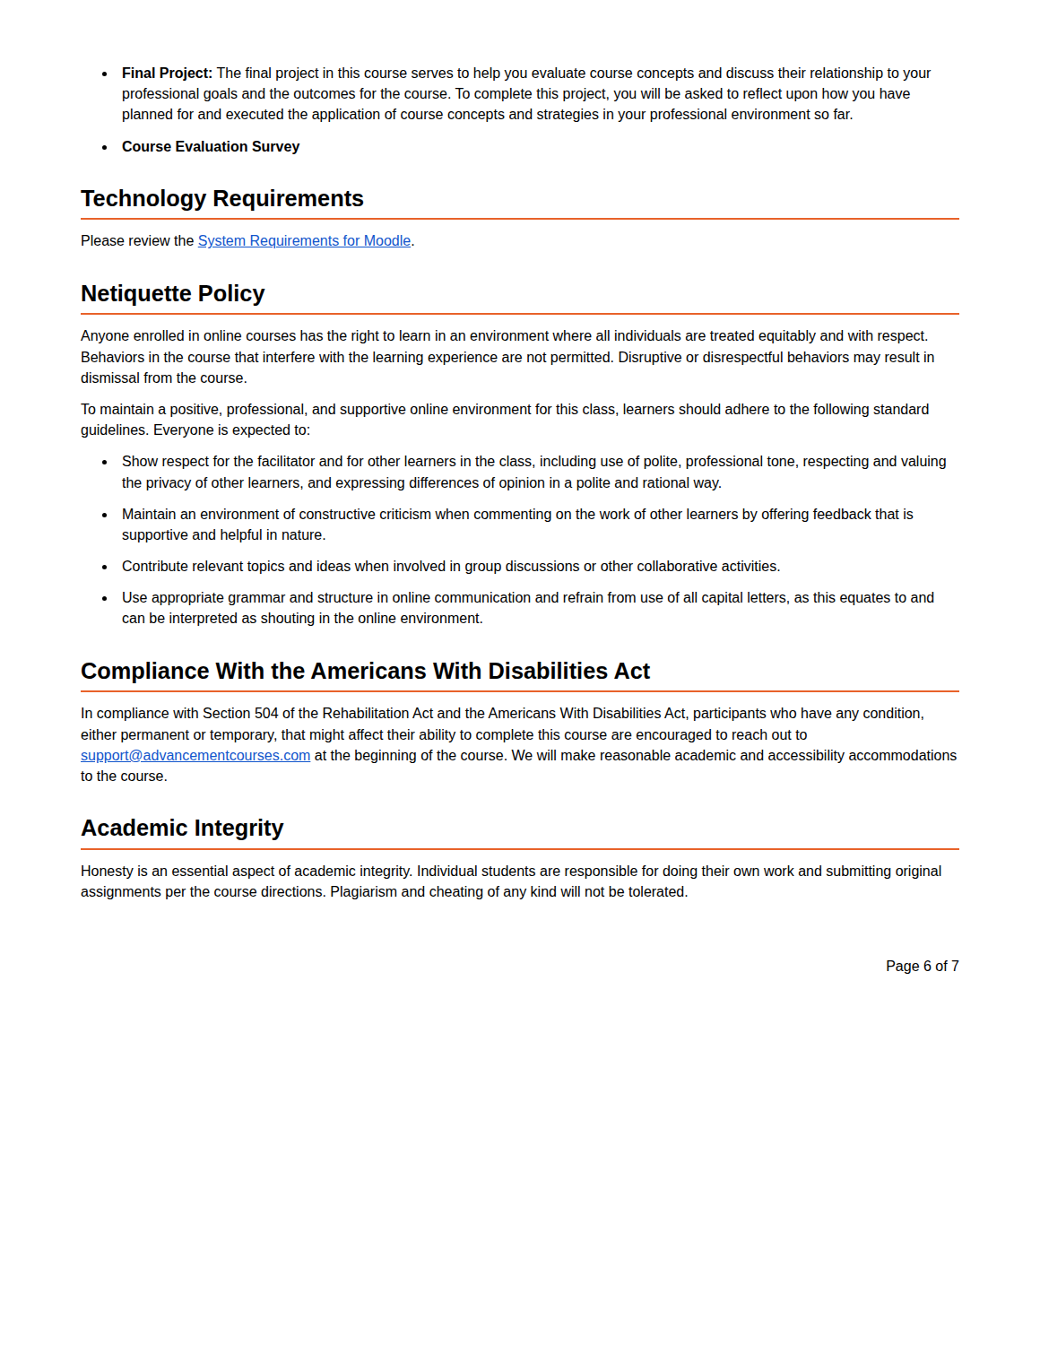Final Project: The final project in this course serves to help you evaluate course concepts and discuss their relationship to your professional goals and the outcomes for the course. To complete this project, you will be asked to reflect upon how you have planned for and executed the application of course concepts and strategies in your professional environment so far.
Course Evaluation Survey
Technology Requirements
Please review the System Requirements for Moodle.
Netiquette Policy
Anyone enrolled in online courses has the right to learn in an environment where all individuals are treated equitably and with respect. Behaviors in the course that interfere with the learning experience are not permitted. Disruptive or disrespectful behaviors may result in dismissal from the course.
To maintain a positive, professional, and supportive online environment for this class, learners should adhere to the following standard guidelines. Everyone is expected to:
Show respect for the facilitator and for other learners in the class, including use of polite, professional tone, respecting and valuing the privacy of other learners, and expressing differences of opinion in a polite and rational way.
Maintain an environment of constructive criticism when commenting on the work of other learners by offering feedback that is supportive and helpful in nature.
Contribute relevant topics and ideas when involved in group discussions or other collaborative activities.
Use appropriate grammar and structure in online communication and refrain from use of all capital letters, as this equates to and can be interpreted as shouting in the online environment.
Compliance With the Americans With Disabilities Act
In compliance with Section 504 of the Rehabilitation Act and the Americans With Disabilities Act, participants who have any condition, either permanent or temporary, that might affect their ability to complete this course are encouraged to reach out to support@advancementcourses.com at the beginning of the course. We will make reasonable academic and accessibility accommodations to the course.
Academic Integrity
Honesty is an essential aspect of academic integrity. Individual students are responsible for doing their own work and submitting original assignments per the course directions. Plagiarism and cheating of any kind will not be tolerated.
Page 6 of 7